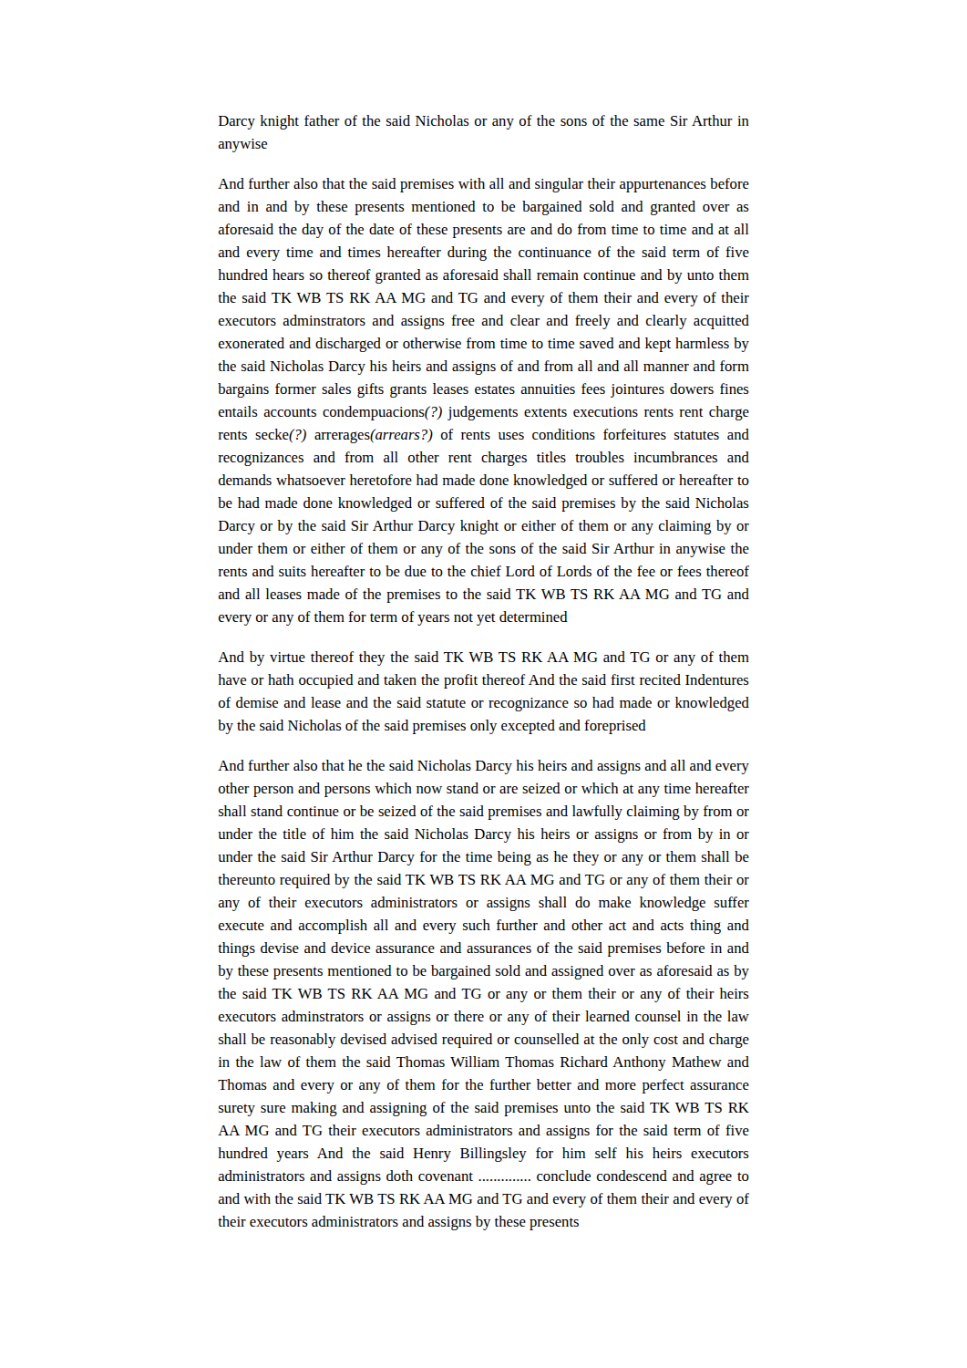Darcy knight father of the said Nicholas or any of the sons of the same Sir Arthur in anywise
And further also that the said premises with all and singular their appurtenances before and in and by these presents mentioned to be bargained sold and granted over as aforesaid the day of the date of these presents are and do from time to time and at all and every time and times hereafter during the continuance of the said term of five hundred hears so thereof granted as aforesaid shall remain continue and by unto them the said TK WB TS RK AA MG and TG and every of them their and every of their executors adminstrators and assigns free and clear and freely and clearly acquitted exonerated and discharged or otherwise from time to time saved and kept harmless by the said Nicholas Darcy his heirs and assigns of and from all and all manner and form bargains former sales gifts grants leases estates annuities fees jointures dowers fines entails accounts condempuacions(?) judgements extents executions rents rent charge rents secke(?) arrerages(arrears?) of rents uses conditions forfeitures statutes and recognizances and from all other rent charges titles troubles incumbrances and demands whatsoever heretofore had made done knowledged or suffered or hereafter to be had made done knowledged or suffered of the said premises by the said Nicholas Darcy or by the said Sir Arthur Darcy knight or either of them or any claiming by or under them or either of them or any of the sons of the said Sir Arthur in anywise the rents and suits hereafter to be due to the chief Lord of Lords of the fee or fees thereof and all leases made of the premises to the said TK WB TS RK AA MG and TG and every or any of them for term of years not yet determined
And by virtue thereof they the said TK WB TS RK AA MG and TG or any of them have or hath occupied and taken the profit thereof And the said first recited Indentures of demise and lease and the said statute or recognizance so had made or knowledged by the said Nicholas of the said premises only excepted and foreprised
And further also that he the said Nicholas Darcy his heirs and assigns and all and every other person and persons which now stand or are seized or which at any time hereafter shall stand continue or be seized of the said premises and lawfully claiming by from or under the title of him the said Nicholas Darcy his heirs or assigns or from by in or under the said Sir Arthur Darcy for the time being as he they or any or them shall be thereunto required by the said TK WB TS RK AA MG and TG or any of them their or any of their executors administrators or assigns shall do make knowledge suffer execute and accomplish all and every such further and other act and acts thing and things devise and device assurance and assurances of the said premises before in and by these presents mentioned to be bargained sold and assigned over as aforesaid as by the said TK WB TS RK AA MG and TG or any or them their or any of their heirs executors adminstrators or assigns or there or any of their learned counsel in the law shall be reasonably devised advised required or counselled at the only cost and charge in the law of them the said Thomas William Thomas Richard Anthony Mathew and Thomas and every or any of them for the further better and more perfect assurance surety sure making and assigning of the said premises unto the said TK WB TS RK AA MG and TG their executors administrators and assigns for the said term of five hundred years And the said Henry Billingsley for him self his heirs executors administrators and assigns doth covenant .............. conclude condescend and agree to and with the said TK WB TS RK AA MG and TG and every of them their and every of their executors administrators and assigns by these presents